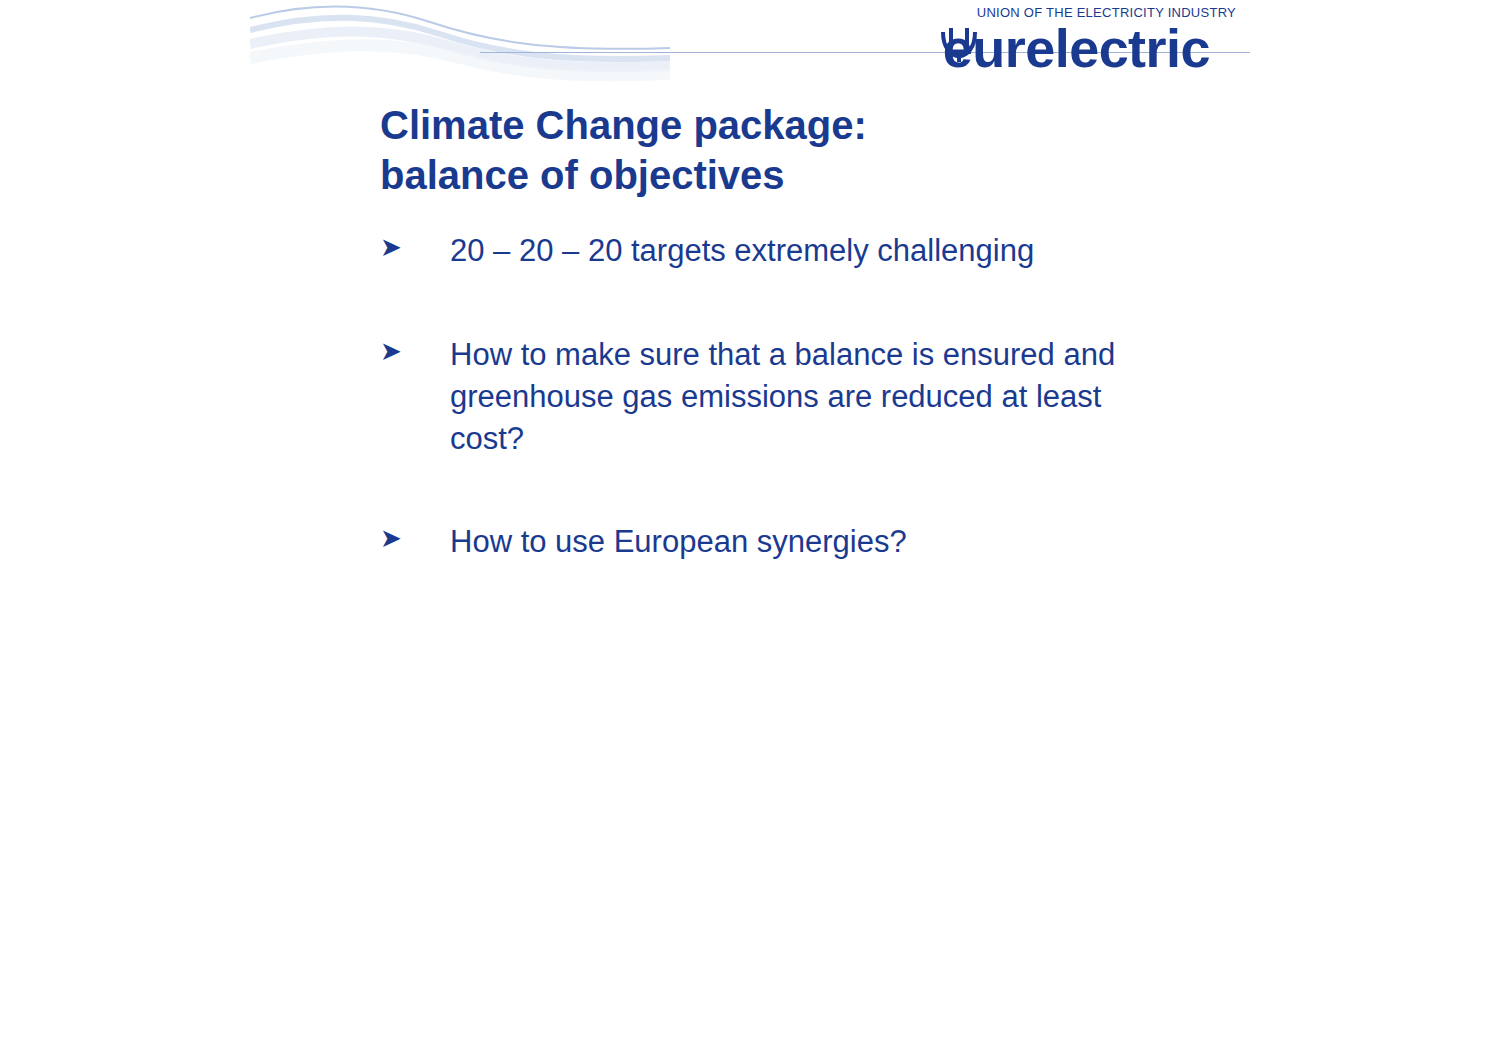UNION OF THE ELECTRICITY INDUSTRY
eurelectric
Climate Change package:
balance of objectives
20 – 20 – 20 targets extremely challenging
How to make sure that a balance is ensured and greenhouse gas emissions are reduced at least cost?
How to use European synergies?